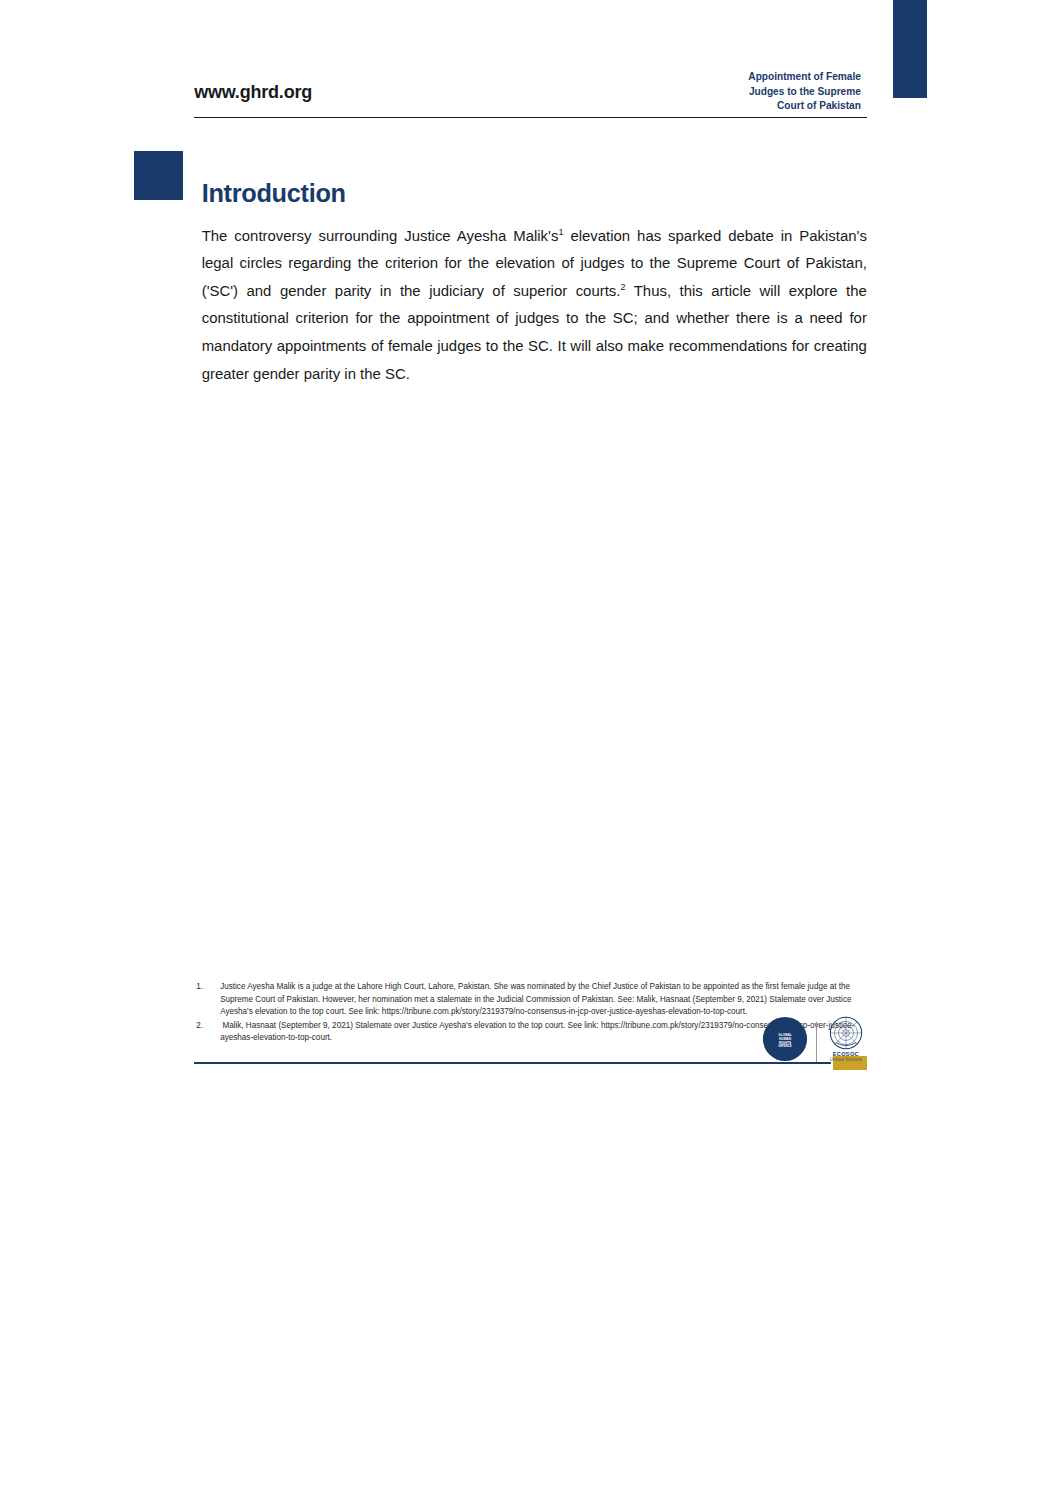www.ghrd.org
Appointment of Female
Judges to the Supreme
Court of Pakistan
Introduction
The controversy surrounding Justice Ayesha Malik's1 elevation has sparked debate in Pakistan's legal circles regarding the criterion for the elevation of judges to the Supreme Court of Pakistan, ('SC') and gender parity in the judiciary of superior courts.2 Thus, this article will explore the constitutional criterion for the appointment of judges to the SC; and whether there is a need for mandatory appointments of female judges to the SC. It will also make recommendations for creating greater gender parity in the SC.
1.
Justice Ayesha Malik is a judge at the Lahore High Court, Lahore, Pakistan. She was nominated by the Chief Justice of Pakistan to be appointed as the first female judge at the Supreme Court of Pakistan. However, her nomination met a stalemate in the Judicial Commission of Pakistan. See: Malik, Hasnaat (September 9, 2021) Stalemate over Justice Ayesha's elevation to the top court. See link: https://tribune.com.pk/story/2319379/no-consensus-in-jcp-over-justice-ayeshas-elevation-to-top-court.
2.
Malik, Hasnaat (September 9, 2021) Stalemate over Justice Ayesha's elevation to the top court. See link: https://tribune.com.pk/story/2319379/no-consensus-in-jcp-over-justice-ayeshas-elevation-to-top-court.
GLOBAL HUMAN RIGHTS DEFENCE
ECOSOC
United Nations